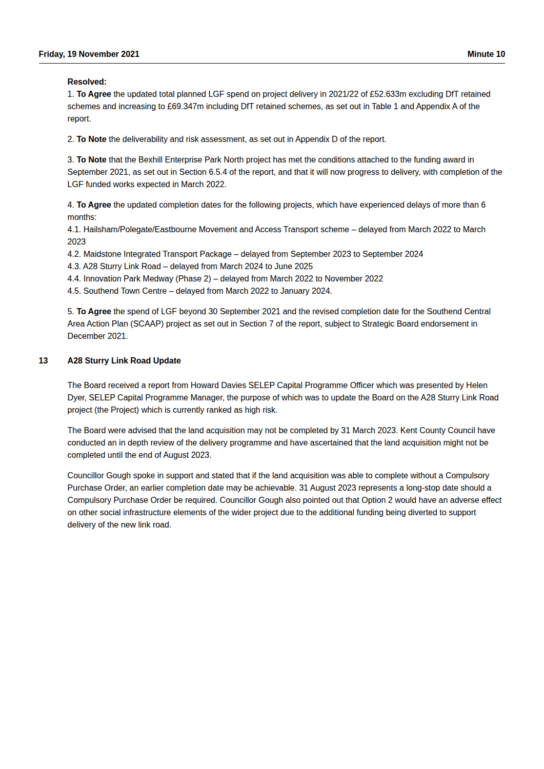Friday, 19 November 2021 Minute 10
Resolved:
1. To Agree the updated total planned LGF spend on project delivery in 2021/22 of £52.633m excluding DfT retained schemes and increasing to £69.347m including DfT retained schemes, as set out in Table 1 and Appendix A of the report.
2. To Note the deliverability and risk assessment, as set out in Appendix D of the report.
3. To Note that the Bexhill Enterprise Park North project has met the conditions attached to the funding award in September 2021, as set out in Section 6.5.4 of the report, and that it will now progress to delivery, with completion of the LGF funded works expected in March 2022.
4. To Agree the updated completion dates for the following projects, which have experienced delays of more than 6 months:
4.1. Hailsham/Polegate/Eastbourne Movement and Access Transport scheme – delayed from March 2022 to March 2023
4.2. Maidstone Integrated Transport Package – delayed from September 2023 to September 2024
4.3. A28 Sturry Link Road – delayed from March 2024 to June 2025
4.4. Innovation Park Medway (Phase 2) – delayed from March 2022 to November 2022
4.5. Southend Town Centre – delayed from March 2022 to January 2024.
5. To Agree the spend of LGF beyond 30 September 2021 and the revised completion date for the Southend Central Area Action Plan (SCAAP) project as set out in Section 7 of the report, subject to Strategic Board endorsement in December 2021.
13 A28 Sturry Link Road Update
The Board received a report from Howard Davies SELEP Capital Programme Officer which was presented by Helen Dyer, SELEP Capital Programme Manager, the purpose of which was to update the Board on the A28 Sturry Link Road project (the Project) which is currently ranked as high risk.
The Board were advised that the land acquisition may not be completed by 31 March 2023. Kent County Council have conducted an in depth review of the delivery programme and have ascertained that the land acquisition might not be completed until the end of August 2023.
Councillor Gough spoke in support and stated that if the land acquisition was able to complete without a Compulsory Purchase Order, an earlier completion date may be achievable. 31 August 2023 represents a long-stop date should a Compulsory Purchase Order be required. Councillor Gough also pointed out that Option 2 would have an adverse effect on other social infrastructure elements of the wider project due to the additional funding being diverted to support delivery of the new link road.